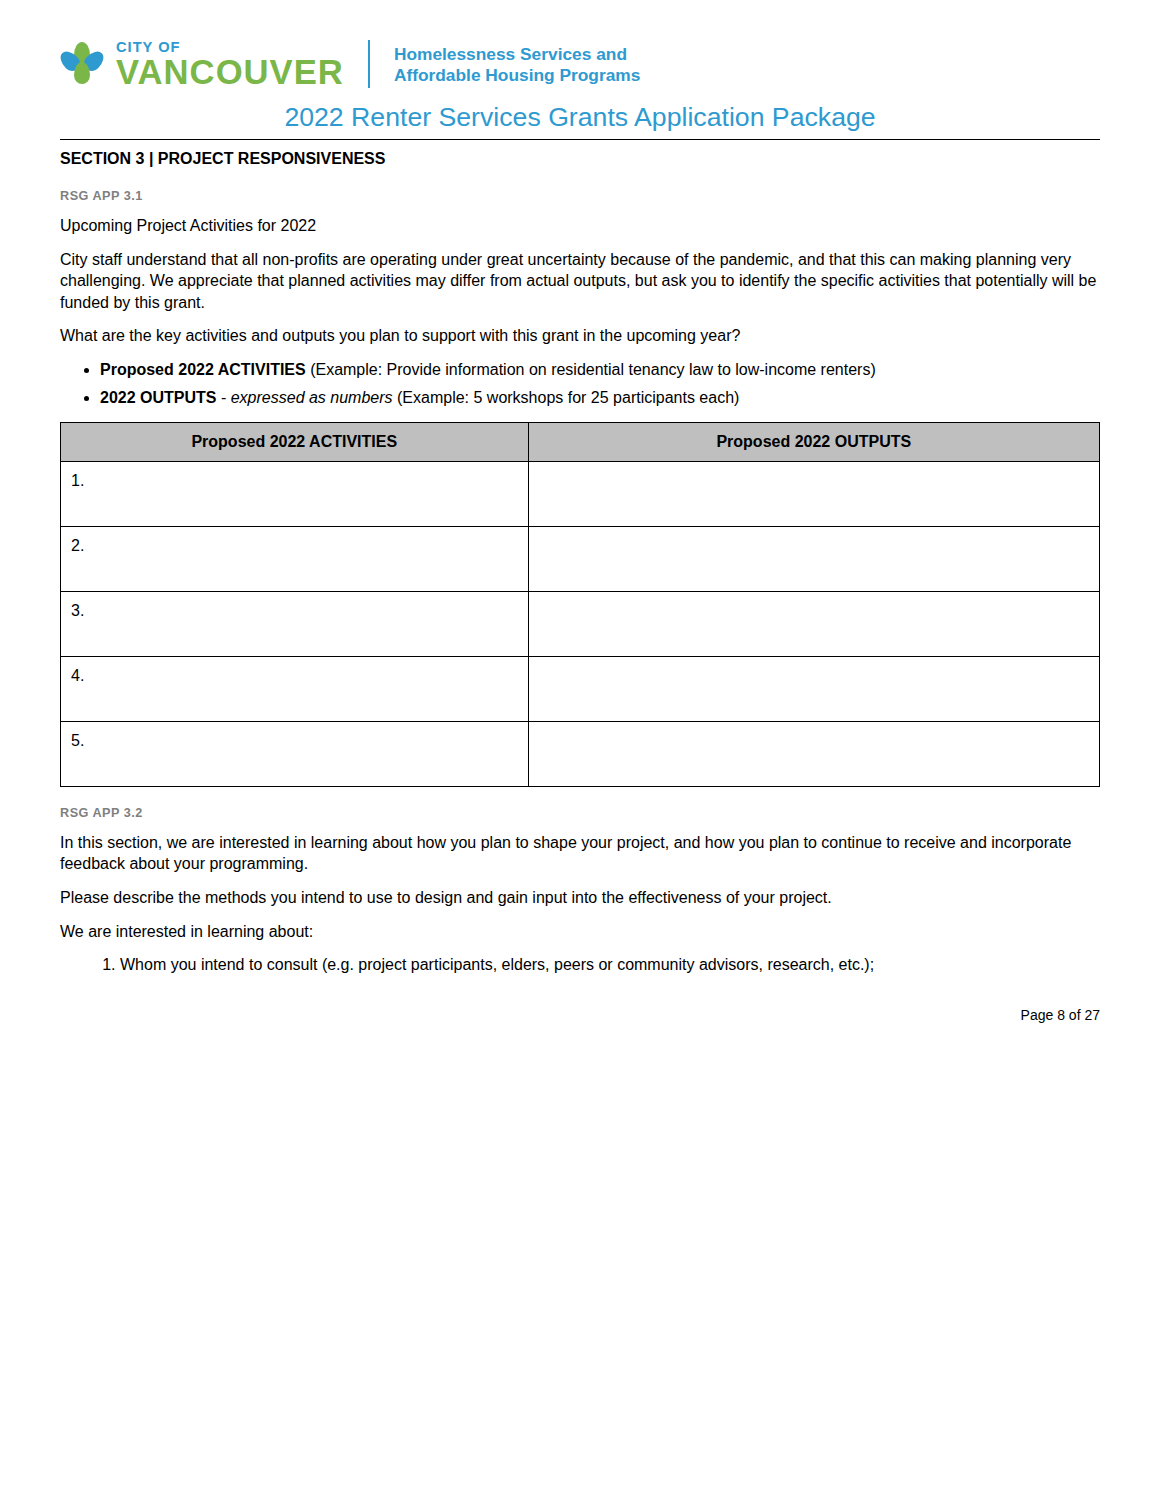CITY OF VANCOUVER
Homelessness Services and
Affordable Housing Programs
2022 Renter Services Grants Application Package
SECTION 3 | PROJECT RESPONSIVENESS
RSG APP 3.1
Upcoming Project Activities for 2022
City staff understand that all non-profits are operating under great uncertainty because of the pandemic, and that this can making planning very challenging. We appreciate that planned activities may differ from actual outputs, but ask you to identify the specific activities that potentially will be funded by this grant.
What are the key activities and outputs you plan to support with this grant in the upcoming year?
Proposed 2022 ACTIVITIES (Example: Provide information on residential tenancy law to low-income renters)
2022 OUTPUTS - expressed as numbers (Example: 5 workshops for 25 participants each)
| Proposed 2022 ACTIVITIES | Proposed 2022 OUTPUTS |
| --- | --- |
| 1. | |
| 2. | |
| 3. | |
| 4. | |
| 5. | |
RSG APP 3.2
In this section, we are interested in learning about how you plan to shape your project, and how you plan to continue to receive and incorporate feedback about your programming.
Please describe the methods you intend to use to design and gain input into the effectiveness of your project.
We are interested in learning about:
Whom you intend to consult (e.g. project participants, elders, peers or community advisors, research, etc.);
Page 8 of 27